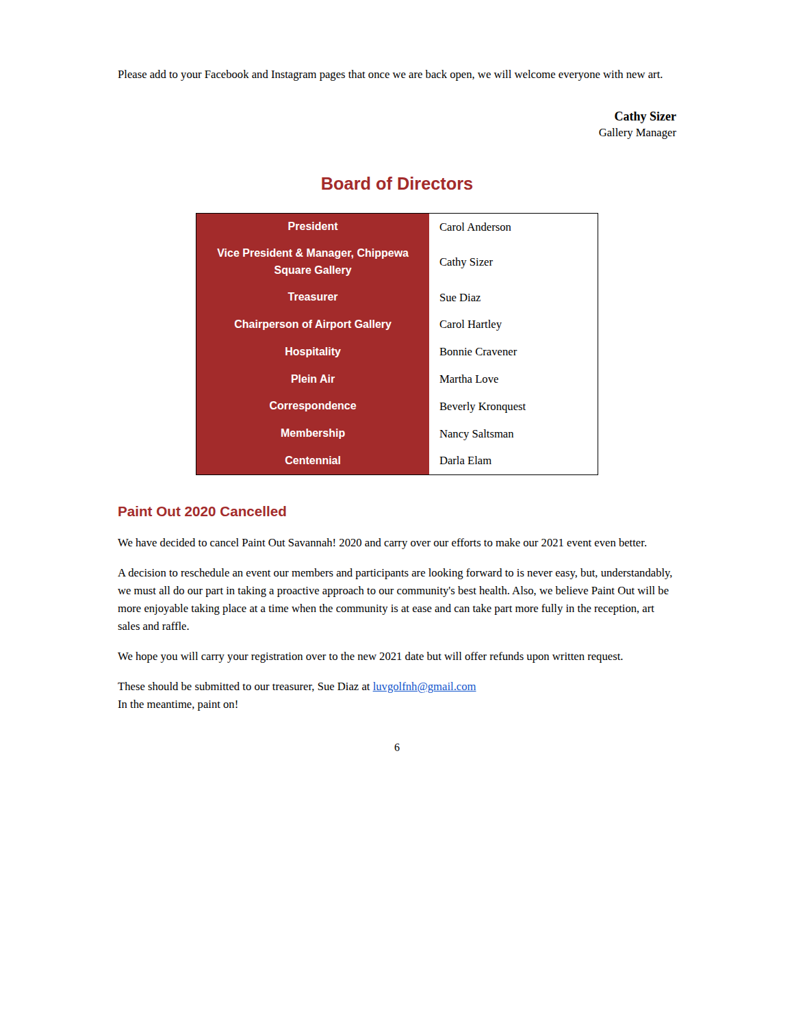Please add to your Facebook and Instagram pages that once we are back open, we will welcome everyone with new art.
Cathy Sizer Gallery Manager
Board of Directors
| President | Carol Anderson |
| Vice President & Manager, Chippewa Square Gallery | Cathy Sizer |
| Treasurer | Sue Diaz |
| Chairperson of Airport Gallery | Carol Hartley |
| Hospitality | Bonnie Cravener |
| Plein Air | Martha Love |
| Correspondence | Beverly Kronquest |
| Membership | Nancy Saltsman |
| Centennial | Darla Elam |
Paint Out 2020 Cancelled
We have decided to cancel Paint Out Savannah! 2020 and carry over our efforts to make our 2021 event even better.
A decision to reschedule an event our members and participants are looking forward to is never easy, but, understandably, we must all do our part in taking a proactive approach to our community's best health. Also, we believe Paint Out will be more enjoyable taking place at a time when the community is at ease and can take part more fully in the reception, art sales and raffle.
We hope you will carry your registration over to the new 2021 date but will offer refunds upon written request.
These should be submitted to our treasurer, Sue Diaz at luvgolfnh@gmail.com
In the meantime, paint on!
6